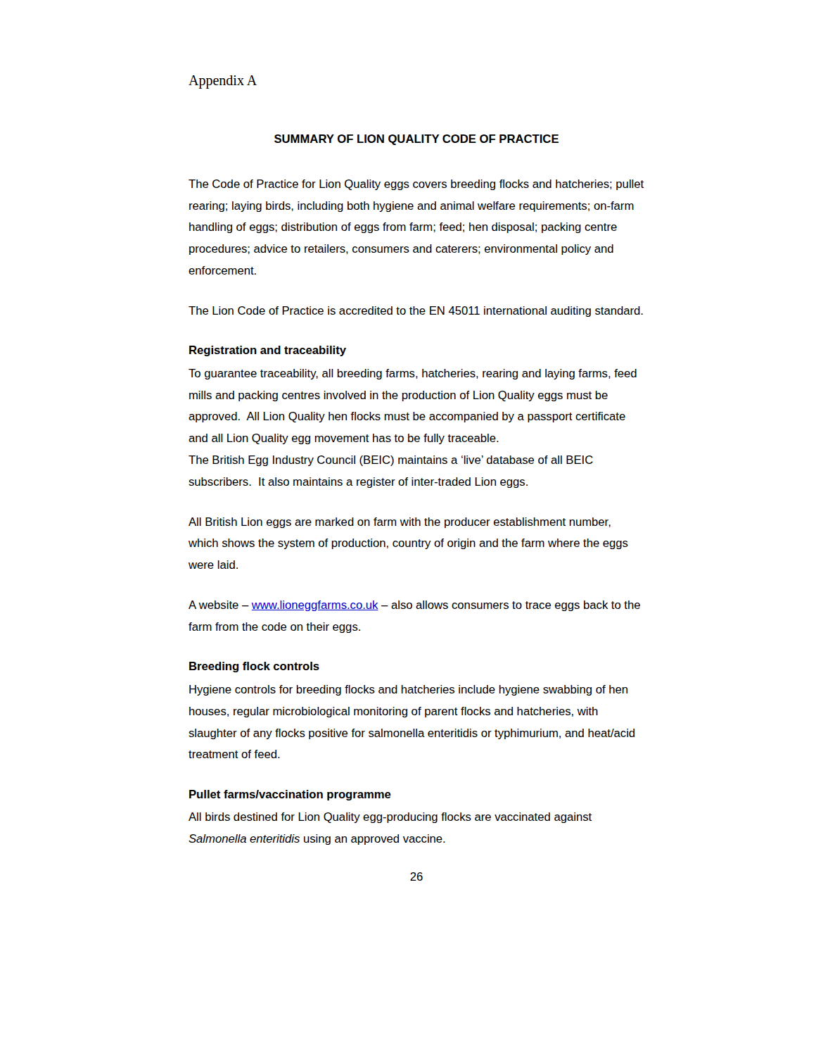Appendix A
SUMMARY OF LION QUALITY CODE OF PRACTICE
The Code of Practice for Lion Quality eggs covers breeding flocks and hatcheries; pullet rearing; laying birds, including both hygiene and animal welfare requirements; on-farm handling of eggs; distribution of eggs from farm; feed; hen disposal; packing centre procedures; advice to retailers, consumers and caterers; environmental policy and enforcement.
The Lion Code of Practice is accredited to the EN 45011 international auditing standard.
Registration and traceability
To guarantee traceability, all breeding farms, hatcheries, rearing and laying farms, feed mills and packing centres involved in the production of Lion Quality eggs must be approved. All Lion Quality hen flocks must be accompanied by a passport certificate and all Lion Quality egg movement has to be fully traceable.
The British Egg Industry Council (BEIC) maintains a ‘live’ database of all BEIC subscribers. It also maintains a register of inter-traded Lion eggs.
All British Lion eggs are marked on farm with the producer establishment number, which shows the system of production, country of origin and the farm where the eggs were laid.
A website – www.lioneggfarms.co.uk – also allows consumers to trace eggs back to the farm from the code on their eggs.
Breeding flock controls
Hygiene controls for breeding flocks and hatcheries include hygiene swabbing of hen houses, regular microbiological monitoring of parent flocks and hatcheries, with slaughter of any flocks positive for salmonella enteritidis or typhimurium, and heat/acid treatment of feed.
Pullet farms/vaccination programme
All birds destined for Lion Quality egg-producing flocks are vaccinated against Salmonella enteritidis using an approved vaccine.
26